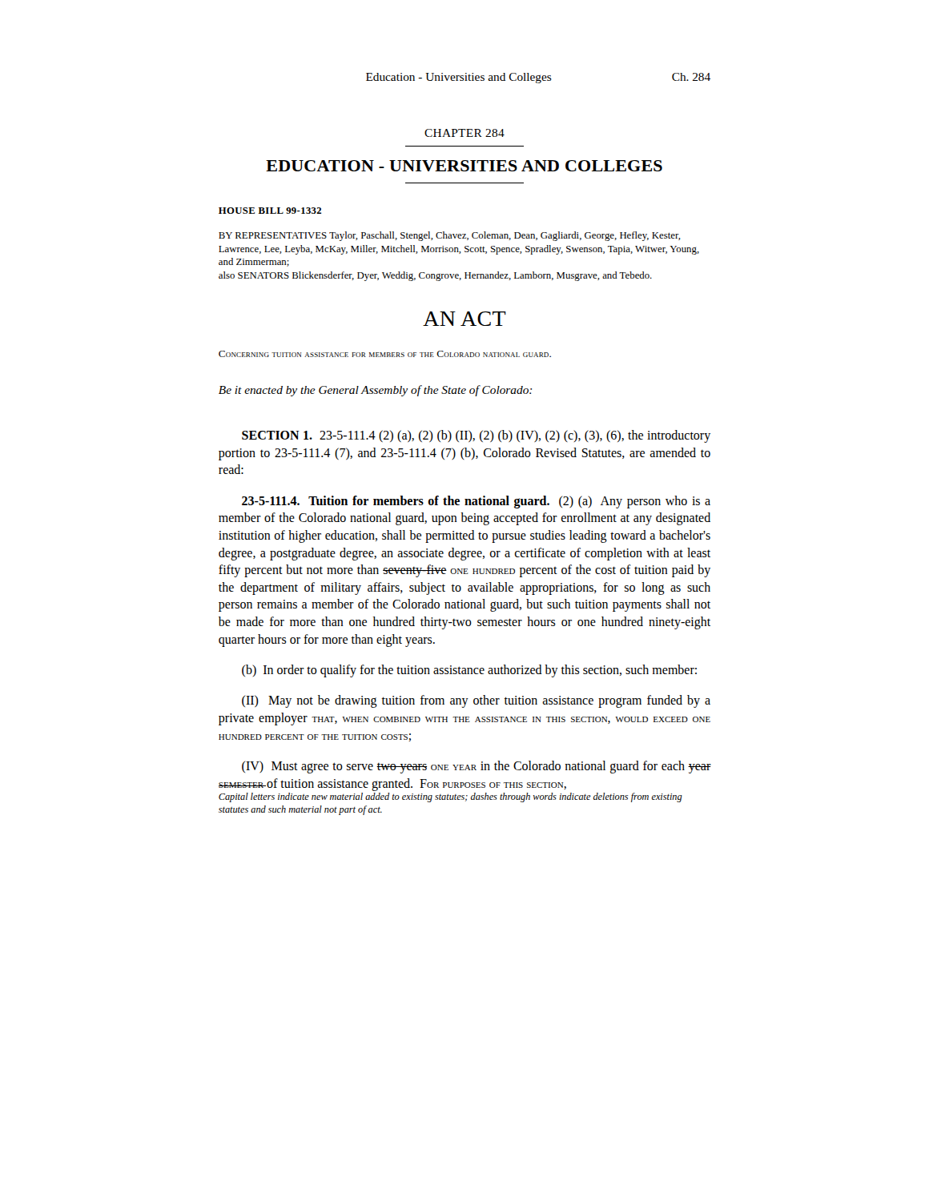Education - Universities and Colleges
Ch. 284
CHAPTER 284
EDUCATION - UNIVERSITIES AND COLLEGES
HOUSE BILL 99-1332
BY REPRESENTATIVES Taylor, Paschall, Stengel, Chavez, Coleman, Dean, Gagliardi, George, Hefley, Kester, Lawrence, Lee, Leyba, McKay, Miller, Mitchell, Morrison, Scott, Spence, Spradley, Swenson, Tapia, Witwer, Young, and Zimmerman;
also SENATORS Blickensderfer, Dyer, Weddig, Congrove, Hernandez, Lamborn, Musgrave, and Tebedo.
AN ACT
Concerning tuition assistance for members of the Colorado national guard.
Be it enacted by the General Assembly of the State of Colorado:
SECTION 1. 23-5-111.4 (2) (a), (2) (b) (II), (2) (b) (IV), (2) (c), (3), (6), the introductory portion to 23-5-111.4 (7), and 23-5-111.4 (7) (b), Colorado Revised Statutes, are amended to read:
23-5-111.4. Tuition for members of the national guard. (2) (a) Any person who is a member of the Colorado national guard, upon being accepted for enrollment at any designated institution of higher education, shall be permitted to pursue studies leading toward a bachelor's degree, a postgraduate degree, an associate degree, or a certificate of completion with at least fifty percent but not more than seventy-five one hundred percent of the cost of tuition paid by the department of military affairs, subject to available appropriations, for so long as such person remains a member of the Colorado national guard, but such tuition payments shall not be made for more than one hundred thirty-two semester hours or one hundred ninety-eight quarter hours or for more than eight years.
(b) In order to qualify for the tuition assistance authorized by this section, such member:
(II) May not be drawing tuition from any other tuition assistance program funded by a private employer that, when combined with the assistance in this section, would exceed one hundred percent of the tuition costs;
(IV) Must agree to serve two years one year in the Colorado national guard for each year semester of tuition assistance granted. For purposes of this section,
Capital letters indicate new material added to existing statutes; dashes through words indicate deletions from existing statutes and such material not part of act.